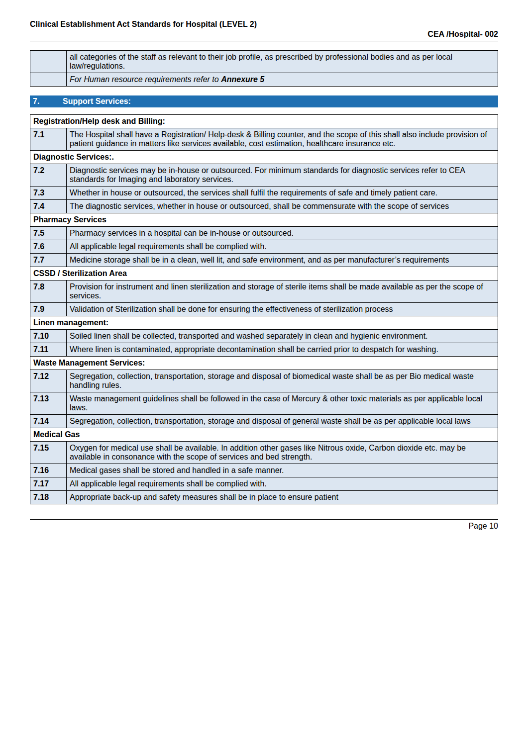Clinical Establishment Act Standards for Hospital (LEVEL 2)
CEA /Hospital- 002
| | all categories of the staff as relevant to their job profile, as prescribed by professional bodies and as per local law/regulations. |
| | For Human resource requirements refer to Annexure 5 |
7. Support Services:
| Registration/Help desk and Billing: |
| 7.1 | The Hospital shall have a Registration/ Help-desk & Billing counter, and the scope of this shall also include provision of patient guidance in matters like services available, cost estimation, healthcare insurance etc. |
| Diagnostic Services:. |
| 7.2 | Diagnostic services may be in-house or outsourced. For minimum standards for diagnostic services refer to CEA standards for Imaging and laboratory services. |
| 7.3 | Whether in house or outsourced, the services shall fulfil the requirements of safe and timely patient care. |
| 7.4 | The diagnostic services, whether in house or outsourced, shall be commensurate with the scope of services |
| Pharmacy Services |
| 7.5 | Pharmacy services in a hospital can be in-house or outsourced. |
| 7.6 | All applicable legal requirements shall be complied with. |
| 7.7 | Medicine storage shall be in a clean, well lit, and safe environment, and as per manufacturer’s requirements |
| CSSD / Sterilization Area |
| 7.8 | Provision for instrument and linen sterilization and storage of sterile items shall be made available as per the scope of services. |
| 7.9 | Validation of Sterilization shall be done for ensuring the effectiveness of sterilization process |
| Linen management: |
| 7.10 | Soiled linen shall be collected, transported and washed separately in clean and hygienic environment. |
| 7.11 | Where linen is contaminated, appropriate decontamination shall be carried prior to despatch for washing. |
| Waste Management Services: |
| 7.12 | Segregation, collection, transportation, storage and disposal of biomedical waste shall be as per Bio medical waste handling rules. |
| 7.13 | Waste management guidelines shall be followed in the case of Mercury & other toxic materials as per applicable local laws. |
| 7.14 | Segregation, collection, transportation, storage and disposal of general waste shall be as per applicable local laws |
| Medical Gas |
| 7.15 | Oxygen for medical use shall be available. In addition other gases like Nitrous oxide, Carbon dioxide etc. may be available in consonance with the scope of services and bed strength. |
| 7.16 | Medical gases shall be stored and handled in a safe manner. |
| 7.17 | All applicable legal requirements shall be complied with. |
| 7.18 | Appropriate back-up and safety measures shall be in place to ensure patient |
Page 10